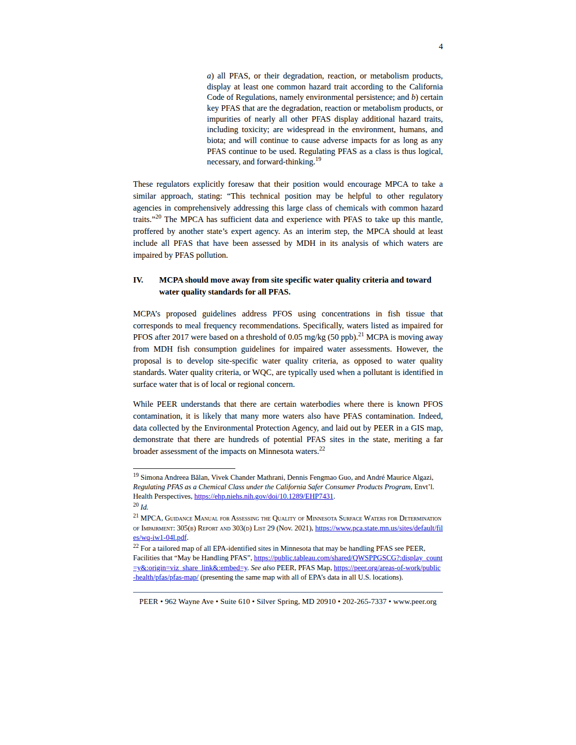4
a) all PFAS, or their degradation, reaction, or metabolism products, display at least one common hazard trait according to the California Code of Regulations, namely environmental persistence; and b) certain key PFAS that are the degradation, reaction or metabolism products, or impurities of nearly all other PFAS display additional hazard traits, including toxicity; are widespread in the environment, humans, and biota; and will continue to cause adverse impacts for as long as any PFAS continue to be used. Regulating PFAS as a class is thus logical, necessary, and forward-thinking.19
These regulators explicitly foresaw that their position would encourage MPCA to take a similar approach, stating: “This technical position may be helpful to other regulatory agencies in comprehensively addressing this large class of chemicals with common hazard traits.”20 The MPCA has sufficient data and experience with PFAS to take up this mantle, proffered by another state’s expert agency. As an interim step, the MPCA should at least include all PFAS that have been assessed by MDH in its analysis of which waters are impaired by PFAS pollution.
IV. MCPA should move away from site specific water quality criteria and toward water quality standards for all PFAS.
MCPA’s proposed guidelines address PFOS using concentrations in fish tissue that corresponds to meal frequency recommendations. Specifically, waters listed as impaired for PFOS after 2017 were based on a threshold of 0.05 mg/kg (50 ppb).21 MCPA is moving away from MDH fish consumption guidelines for impaired water assessments. However, the proposal is to develop site-specific water quality criteria, as opposed to water quality standards. Water quality criteria, or WQC, are typically used when a pollutant is identified in surface water that is of local or regional concern.
While PEER understands that there are certain waterbodies where there is known PFOS contamination, it is likely that many more waters also have PFAS contamination. Indeed, data collected by the Environmental Protection Agency, and laid out by PEER in a GIS map, demonstrate that there are hundreds of potential PFAS sites in the state, meriting a far broader assessment of the impacts on Minnesota waters.22
19 Simona Andreea Bălan, Vivek Chander Mathrani, Dennis Fengmao Guo, and André Maurice Algazi, Regulating PFAS as a Chemical Class under the California Safer Consumer Products Program, Envt’l. Health Perspectives, https://ehp.niehs.nih.gov/doi/10.1289/EHP7431.
20 Id.
21 MPCA, Guidance Manual for Assessing the Quality of Minnesota Surface Waters for Determination of Impairment: 305(b) Report and 303(d) List 29 (Nov. 2021), https://www.pca.state.mn.us/sites/default/files/wq-iw1-04l.pdf.
22 For a tailored map of all EPA-identified sites in Minnesota that may be handling PFAS see PEER, Facilities that “May be Handling PFAS”, https://public.tableau.com/shared/QWSPPGSCG?:display_count=y&:origin=viz_share_link&:embed=y. See also PEER, PFAS Map, https://peer.org/areas-of-work/public-health/pfas/pfas-map/ (presenting the same map with all of EPA’s data in all U.S. locations).
PEER • 962 Wayne Ave • Suite 610 • Silver Spring, MD 20910 • 202-265-7337 • www.peer.org